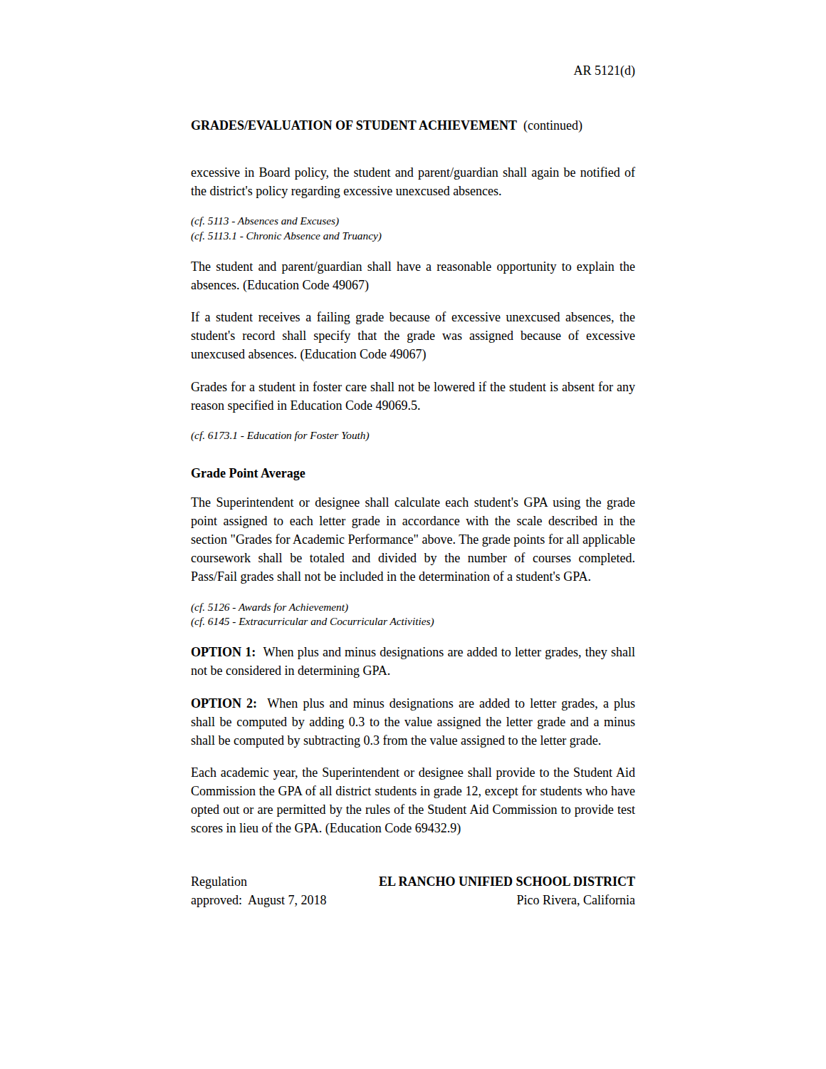AR 5121(d)
GRADES/EVALUATION OF STUDENT ACHIEVEMENT (continued)
excessive in Board policy, the student and parent/guardian shall again be notified of the district's policy regarding excessive unexcused absences.
(cf. 5113 - Absences and Excuses) (cf. 5113.1 - Chronic Absence and Truancy)
The student and parent/guardian shall have a reasonable opportunity to explain the absences. (Education Code 49067)
If a student receives a failing grade because of excessive unexcused absences, the student's record shall specify that the grade was assigned because of excessive unexcused absences. (Education Code 49067)
Grades for a student in foster care shall not be lowered if the student is absent for any reason specified in Education Code 49069.5.
(cf. 6173.1 - Education for Foster Youth)
Grade Point Average
The Superintendent or designee shall calculate each student's GPA using the grade point assigned to each letter grade in accordance with the scale described in the section "Grades for Academic Performance" above. The grade points for all applicable coursework shall be totaled and divided by the number of courses completed. Pass/Fail grades shall not be included in the determination of a student's GPA.
(cf. 5126 - Awards for Achievement) (cf. 6145 - Extracurricular and Cocurricular Activities)
OPTION 1: When plus and minus designations are added to letter grades, they shall not be considered in determining GPA.
OPTION 2: When plus and minus designations are added to letter grades, a plus shall be computed by adding 0.3 to the value assigned the letter grade and a minus shall be computed by subtracting 0.3 from the value assigned to the letter grade.
Each academic year, the Superintendent or designee shall provide to the Student Aid Commission the GPA of all district students in grade 12, except for students who have opted out or are permitted by the rules of the Student Aid Commission to provide test scores in lieu of the GPA. (Education Code 69432.9)
Regulation
approved: August 7, 2018
EL RANCHO UNIFIED SCHOOL DISTRICT
Pico Rivera, California